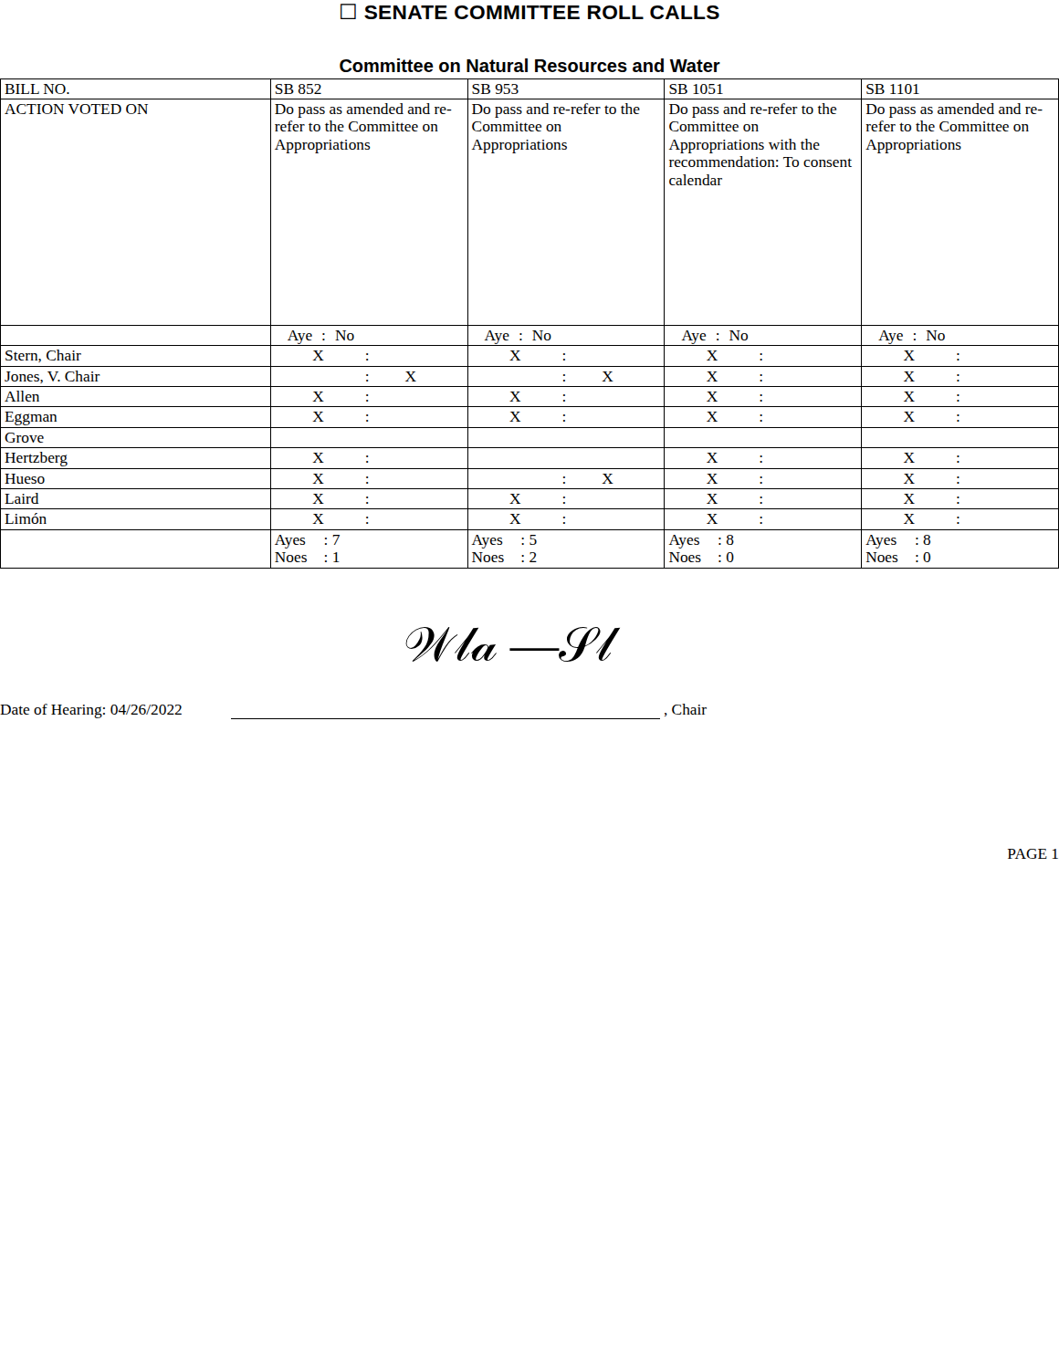☐SENATE COMMITTEE ROLL CALLS
Committee on Natural Resources and Water
| BILL NO. | SB 852 | SB 953 | SB 1051 | SB 1101 |
| ACTION VOTED ON | Do pass as amended and re-refer to the Committee on Appropriations | Do pass and re-refer to the Committee on Appropriations | Do pass and re-refer to the Committee on Appropriations with the recommendation: To consent calendar | Do pass as amended and re-refer to the Committee on Appropriations |
| | Aye : No | Aye : No | Aye : No | Aye : No |
| Stern, Chair | X : | X : | X : | X : |
| Jones, V. Chair | : X | : X | X : | X : |
| Allen | X : | X : | X : | X : |
| Eggman | X : | X : | X : | X : |
| Grove | | | | |
| Hertzberg | X : | | X : | X : |
| Hueso | X : | : X | X : | X : |
| Laird | X : | X : | X : | X : |
| Limón | X : | X : | X : | X : |
| | Ayes : 7 Noes : 1 | Ayes : 5 Noes : 2 | Ayes : 8 Noes : 0 | Ayes : 8 Noes : 0 |
𝒲𝓁𝒶 —𝒮𝓁
Date of Hearing: 04/26/2022 , Chair
PAGE 1